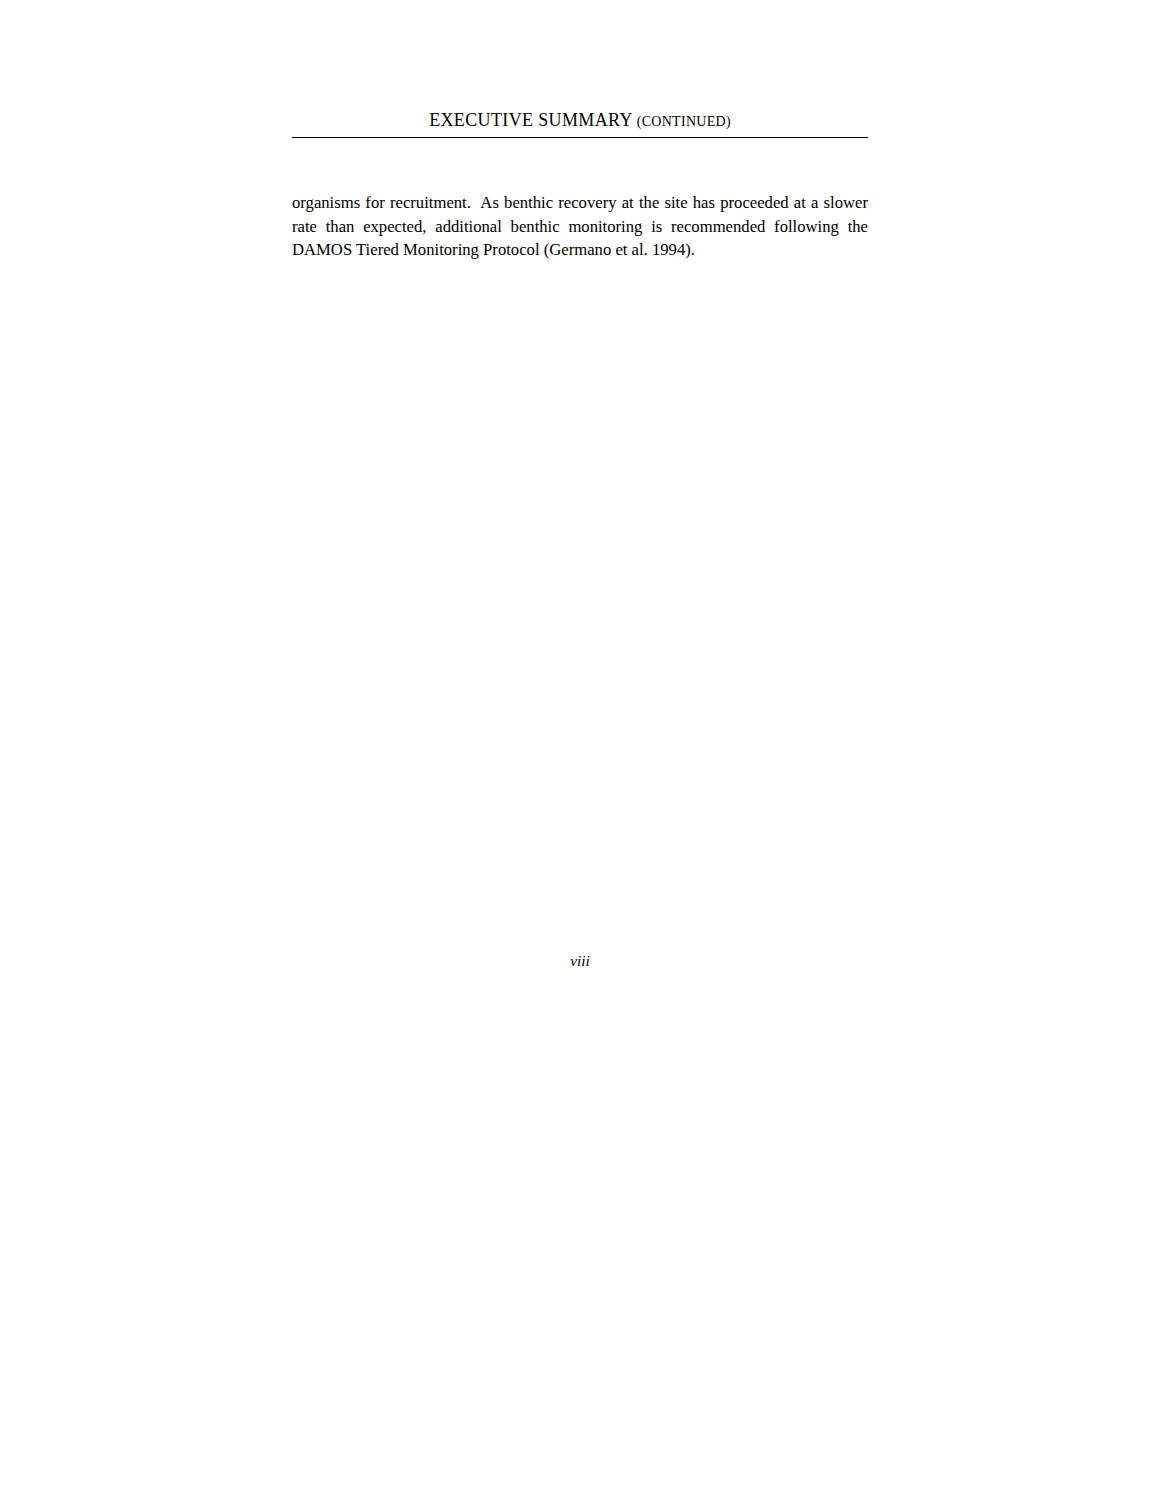EXECUTIVE SUMMARY
(CONTINUED)
organisms for recruitment. As benthic recovery at the site has proceeded at a slower rate than expected, additional benthic monitoring is recommended following the DAMOS Tiered Monitoring Protocol (Germano et al. 1994).
viii